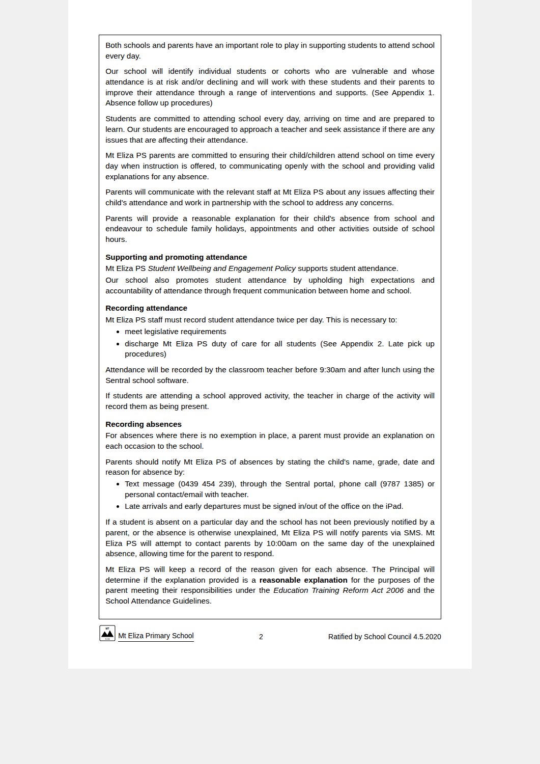Both schools and parents have an important role to play in supporting students to attend school every day.
Our school will identify individual students or cohorts who are vulnerable and whose attendance is at risk and/or declining and will work with these students and their parents to improve their attendance through a range of interventions and supports. (See Appendix 1. Absence follow up procedures)
Students are committed to attending school every day, arriving on time and are prepared to learn. Our students are encouraged to approach a teacher and seek assistance if there are any issues that are affecting their attendance.
Mt Eliza PS parents are committed to ensuring their child/children attend school on time every day when instruction is offered, to communicating openly with the school and providing valid explanations for any absence.
Parents will communicate with the relevant staff at Mt Eliza PS about any issues affecting their child's attendance and work in partnership with the school to address any concerns.
Parents will provide a reasonable explanation for their child's absence from school and endeavour to schedule family holidays, appointments and other activities outside of school hours.
Supporting and promoting attendance
Mt Eliza PS Student Wellbeing and Engagement Policy supports student attendance.
Our school also promotes student attendance by upholding high expectations and accountability of attendance through frequent communication between home and school.
Recording attendance
Mt Eliza PS staff must record student attendance twice per day. This is necessary to:
meet legislative requirements
discharge Mt Eliza PS duty of care for all students (See Appendix 2. Late pick up procedures)
Attendance will be recorded by the classroom teacher before 9:30am and after lunch using the Sentral school software.
If students are attending a school approved activity, the teacher in charge of the activity will record them as being present.
Recording absences
For absences where there is no exemption in place, a parent must provide an explanation on each occasion to the school.
Parents should notify Mt Eliza PS of absences by stating the child's name, grade, date and reason for absence by:
Text message (0439 454 239), through the Sentral portal, phone call (9787 1385) or personal contact/email with teacher.
Late arrivals and early departures must be signed in/out of the office on the iPad.
If a student is absent on a particular day and the school has not been previously notified by a parent, or the absence is otherwise unexplained, Mt Eliza PS will notify parents via SMS. Mt Eliza PS will attempt to contact parents by 10:00am on the same day of the unexplained absence, allowing time for the parent to respond.
Mt Eliza PS will keep a record of the reason given for each absence. The Principal will determine if the explanation provided is a reasonable explanation for the purposes of the parent meeting their responsibilities under the Education Training Reform Act 2006 and the School Attendance Guidelines.
MT ELIZA Mt Eliza Primary School 2 Ratified by School Council 4.5.2020